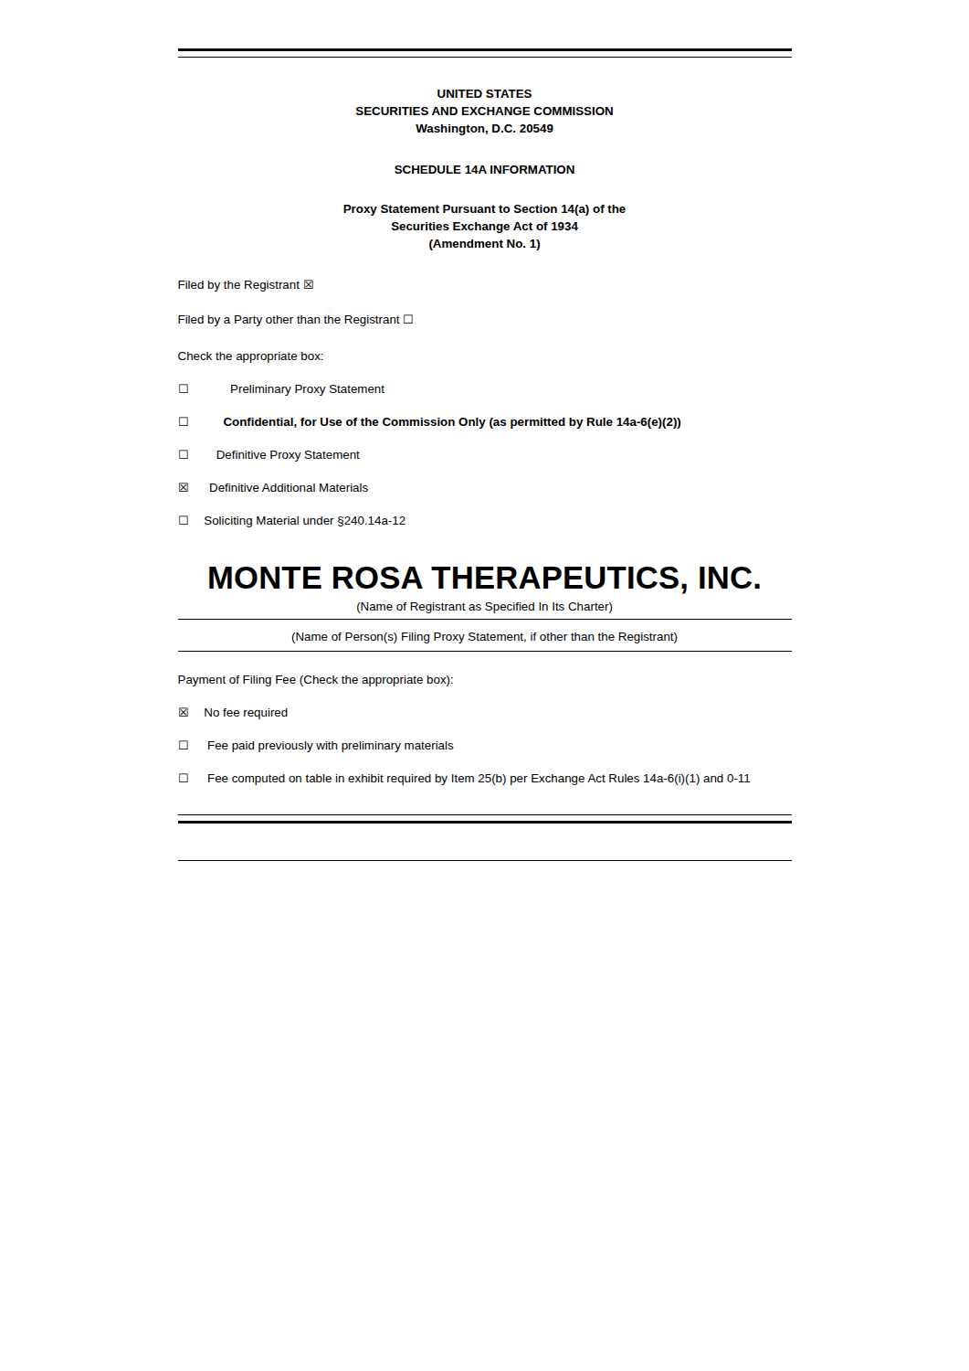UNITED STATES
SECURITIES AND EXCHANGE COMMISSION
Washington, D.C. 20549
SCHEDULE 14A INFORMATION
Proxy Statement Pursuant to Section 14(a) of the
Securities Exchange Act of 1934
(Amendment No. 1)
Filed by the Registrant ☒
Filed by a Party other than the Registrant ☐
Check the appropriate box:
☐Preliminary Proxy Statement
☐Confidential, for Use of the Commission Only (as permitted by Rule 14a-6(e)(2))
☐Definitive Proxy Statement
☒Definitive Additional Materials
☐Soliciting Material under §240.14a-12
MONTE ROSA THERAPEUTICS, INC.
(Name of Registrant as Specified In Its Charter)
(Name of Person(s) Filing Proxy Statement, if other than the Registrant)
Payment of Filing Fee (Check the appropriate box):
☒No fee required
☐ Fee paid previously with preliminary materials
☐ Fee computed on table in exhibit required by Item 25(b) per Exchange Act Rules 14a-6(i)(1) and 0-11